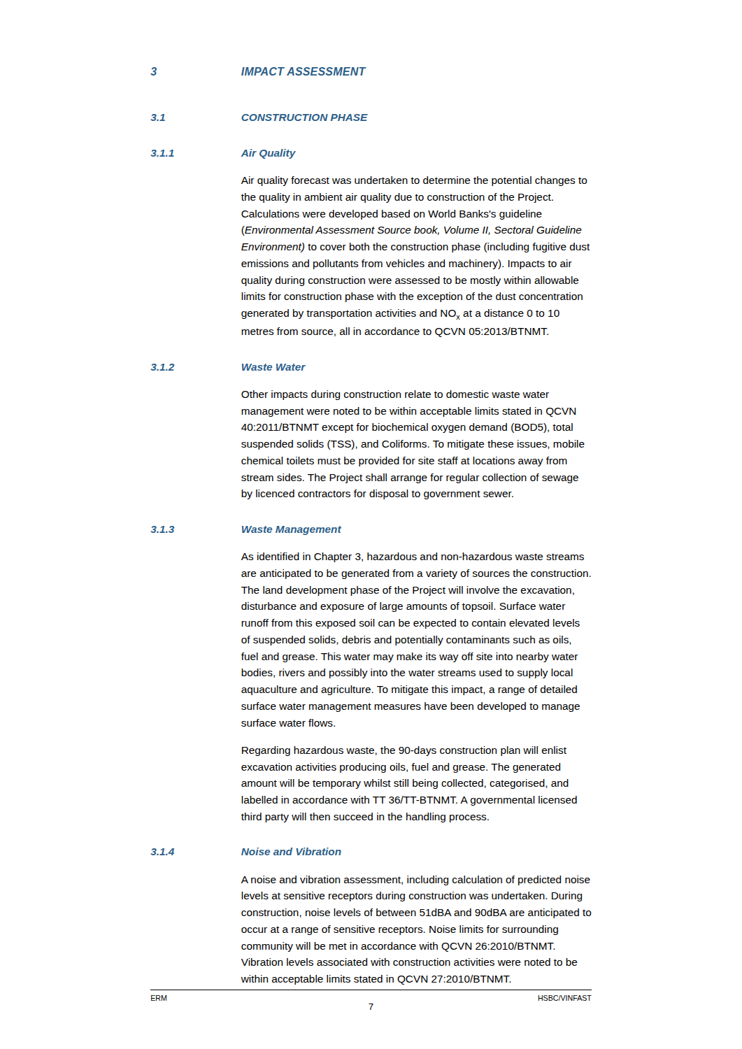3 IMPACT ASSESSMENT
3.1 CONSTRUCTION PHASE
3.1.1 Air Quality
Air quality forecast was undertaken to determine the potential changes to the quality in ambient air quality due to construction of the Project. Calculations were developed based on World Banks's guideline (Environmental Assessment Source book, Volume II, Sectoral Guideline Environment) to cover both the construction phase (including fugitive dust emissions and pollutants from vehicles and machinery). Impacts to air quality during construction were assessed to be mostly within allowable limits for construction phase with the exception of the dust concentration generated by transportation activities and NOx at a distance 0 to 10 metres from source, all in accordance to QCVN 05:2013/BTNMT.
3.1.2 Waste Water
Other impacts during construction relate to domestic waste water management were noted to be within acceptable limits stated in QCVN 40:2011/BTNMT except for biochemical oxygen demand (BOD5), total suspended solids (TSS), and Coliforms. To mitigate these issues, mobile chemical toilets must be provided for site staff at locations away from stream sides. The Project shall arrange for regular collection of sewage by licenced contractors for disposal to government sewer.
3.1.3 Waste Management
As identified in Chapter 3, hazardous and non-hazardous waste streams are anticipated to be generated from a variety of sources the construction. The land development phase of the Project will involve the excavation, disturbance and exposure of large amounts of topsoil. Surface water runoff from this exposed soil can be expected to contain elevated levels of suspended solids, debris and potentially contaminants such as oils, fuel and grease. This water may make its way off site into nearby water bodies, rivers and possibly into the water streams used to supply local aquaculture and agriculture. To mitigate this impact, a range of detailed surface water management measures have been developed to manage surface water flows.
Regarding hazardous waste, the 90-days construction plan will enlist excavation activities producing oils, fuel and grease. The generated amount will be temporary whilst still being collected, categorised, and labelled in accordance with TT 36/TT-BTNMT. A governmental licensed third party will then succeed in the handling process.
3.1.4 Noise and Vibration
A noise and vibration assessment, including calculation of predicted noise levels at sensitive receptors during construction was undertaken. During construction, noise levels of between 51dBA and 90dBA are anticipated to occur at a range of sensitive receptors. Noise limits for surrounding community will be met in accordance with QCVN 26:2010/BTNMT. Vibration levels associated with construction activities were noted to be within acceptable limits stated in QCVN 27:2010/BTNMT.
ERM 7 HSBC/VINFAST